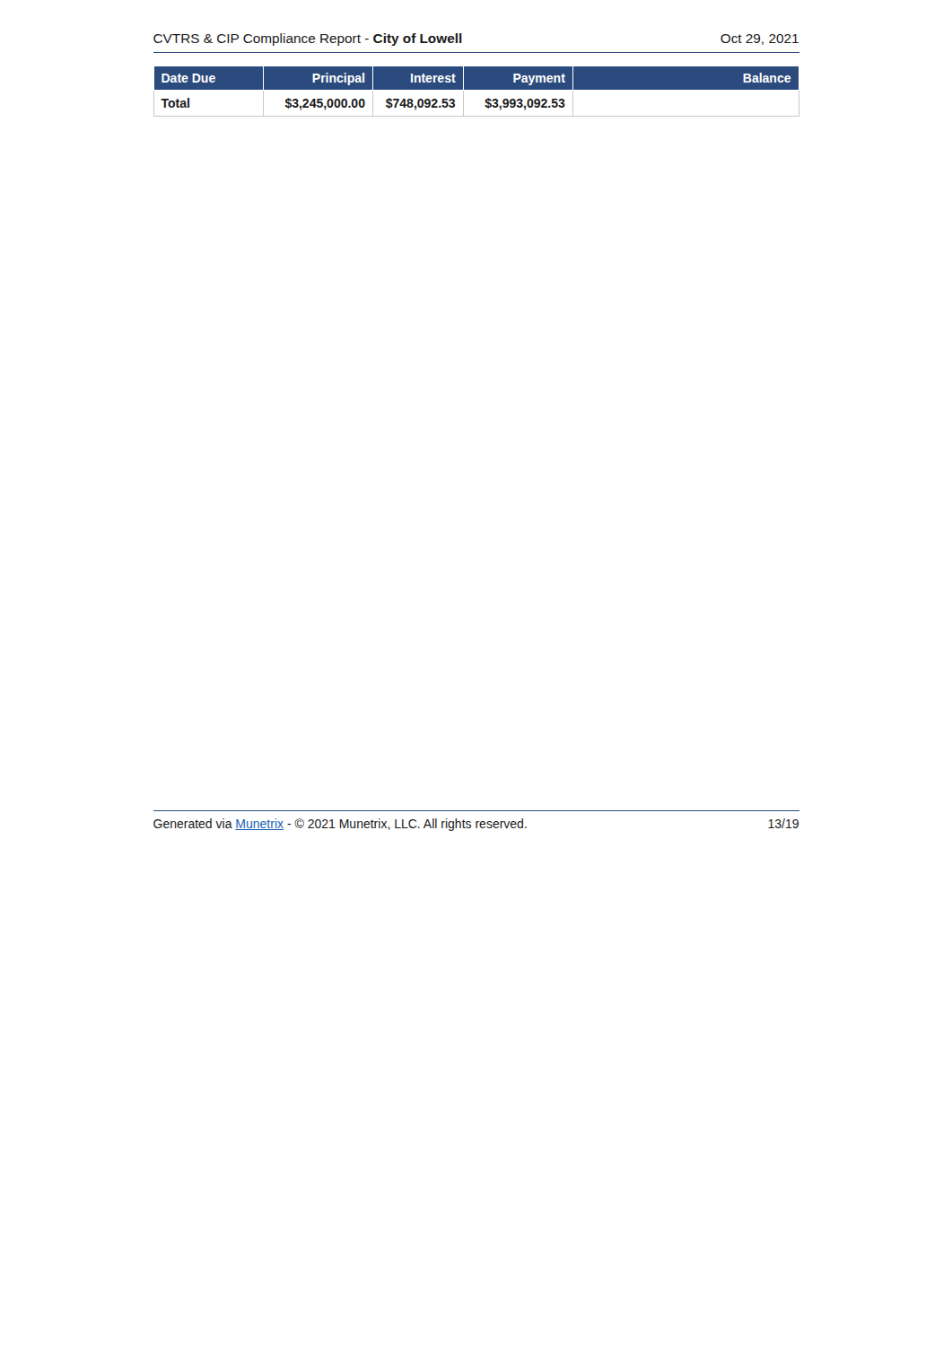CVTRS & CIP Compliance Report - City of Lowell
Oct 29, 2021
| Date Due | Principal | Interest | Payment | Balance |
| --- | --- | --- | --- | --- |
| Total | $3,245,000.00 | $748,092.53 | $3,993,092.53 | |
Generated via Munetrix - © 2021 Munetrix, LLC. All rights reserved.
13/19